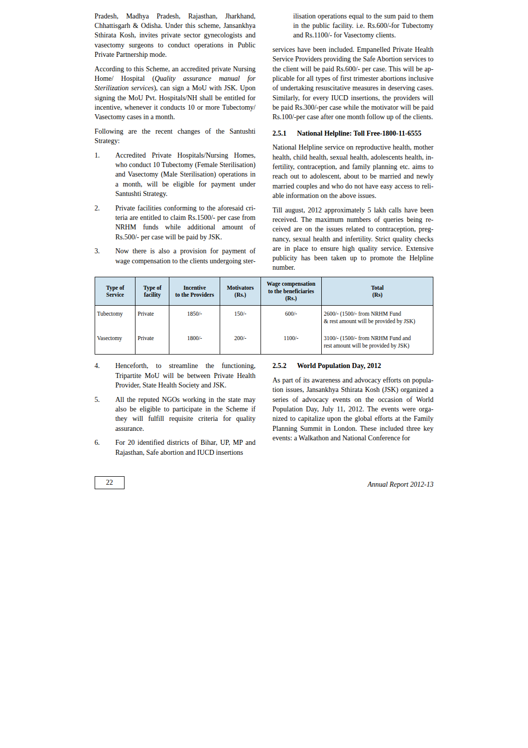Pradesh, Madhya Pradesh, Rajasthan, Jharkhand, Chhattisgarh & Odisha. Under this scheme, Jansankhya Sthirata Kosh, invites private sector gynecologists and vasectomy surgeons to conduct operations in Public Private Partnership mode.
According to this Scheme, an accredited private Nursing Home/ Hospital (Quality assurance manual for Sterilization services), can sign a MoU with JSK. Upon signing the MoU Pvt. Hospitals/NH shall be entitled for incentive, whenever it conducts 10 or more Tubectomy/ Vasectomy cases in a month.
Following are the recent changes of the Santushti Strategy:
Accredited Private Hospitals/Nursing Homes, who conduct 10 Tubectomy (Female Sterilisation) and Vasectomy (Male Sterilisation) operations in a month, will be eligible for payment under Santushti Strategy.
Private facilities conforming to the aforesaid criteria are entitled to claim Rs.1500/- per case from NRHM funds while additional amount of Rs.500/- per case will be paid by JSK.
Now there is also a provision for payment of wage compensation to the clients undergoing sterilisation operations equal to the sum paid to them in the public facility. i.e. Rs.600/-for Tubectomy and Rs.1100/- for Vasectomy clients.
services have been included. Empanelled Private Health Service Providers providing the Safe Abortion services to the client will be paid Rs.600/- per case. This will be applicable for all types of first trimester abortions inclusive of undertaking resuscitative measures in deserving cases. Similarly, for every IUCD insertions, the providers will be paid Rs.300/-per case while the motivator will be paid Rs.100/-per case after one month follow up of the clients.
2.5.1 National Helpline: Toll Free-1800-11-6555
National Helpline service on reproductive health, mother health, child health, sexual health, adolescents health, infertility, contraception, and family planning etc. aims to reach out to adolescent, about to be married and newly married couples and who do not have easy access to reliable information on the above issues.
Till august, 2012 approximately 5 lakh calls have been received. The maximum numbers of queries being received are on the issues related to contraception, pregnancy, sexual health and infertility. Strict quality checks are in place to ensure high quality service. Extensive publicity has been taken up to promote the Helpline number.
| Type of Service | Type of facility | Incentive to the Providers | Motivators (Rs.) | Wage compensation to the beneficiaries (Rs.) | Total (Rs) |
| --- | --- | --- | --- | --- | --- |
| Tubectomy | Private | 1850/- | 150/- | 600/- | 2600/- (1500/- from NRHM Fund & rest amount will be provided by JSK) |
| Vasectomy | Private | 1800/- | 200/- | 1100/- | 3100/- (1500/- from NRHM Fund and rest amount will be provided by JSK) |
Henceforth, to streamline the functioning, Tripartite MoU will be between Private Health Provider, State Health Society and JSK.
All the reputed NGOs working in the state may also be eligible to participate in the Scheme if they will fulfill requisite criteria for quality assurance.
For 20 identified districts of Bihar, UP, MP and Rajasthan, Safe abortion and IUCD insertions
2.5.2 World Population Day, 2012
As part of its awareness and advocacy efforts on population issues, Jansankhya Sthirata Kosh (JSK) organized a series of advocacy events on the occasion of World Population Day, July 11, 2012. The events were organized to capitalize upon the global efforts at the Family Planning Summit in London. These included three key events: a Walkathon and National Conference for
22 Annual Report 2012-13